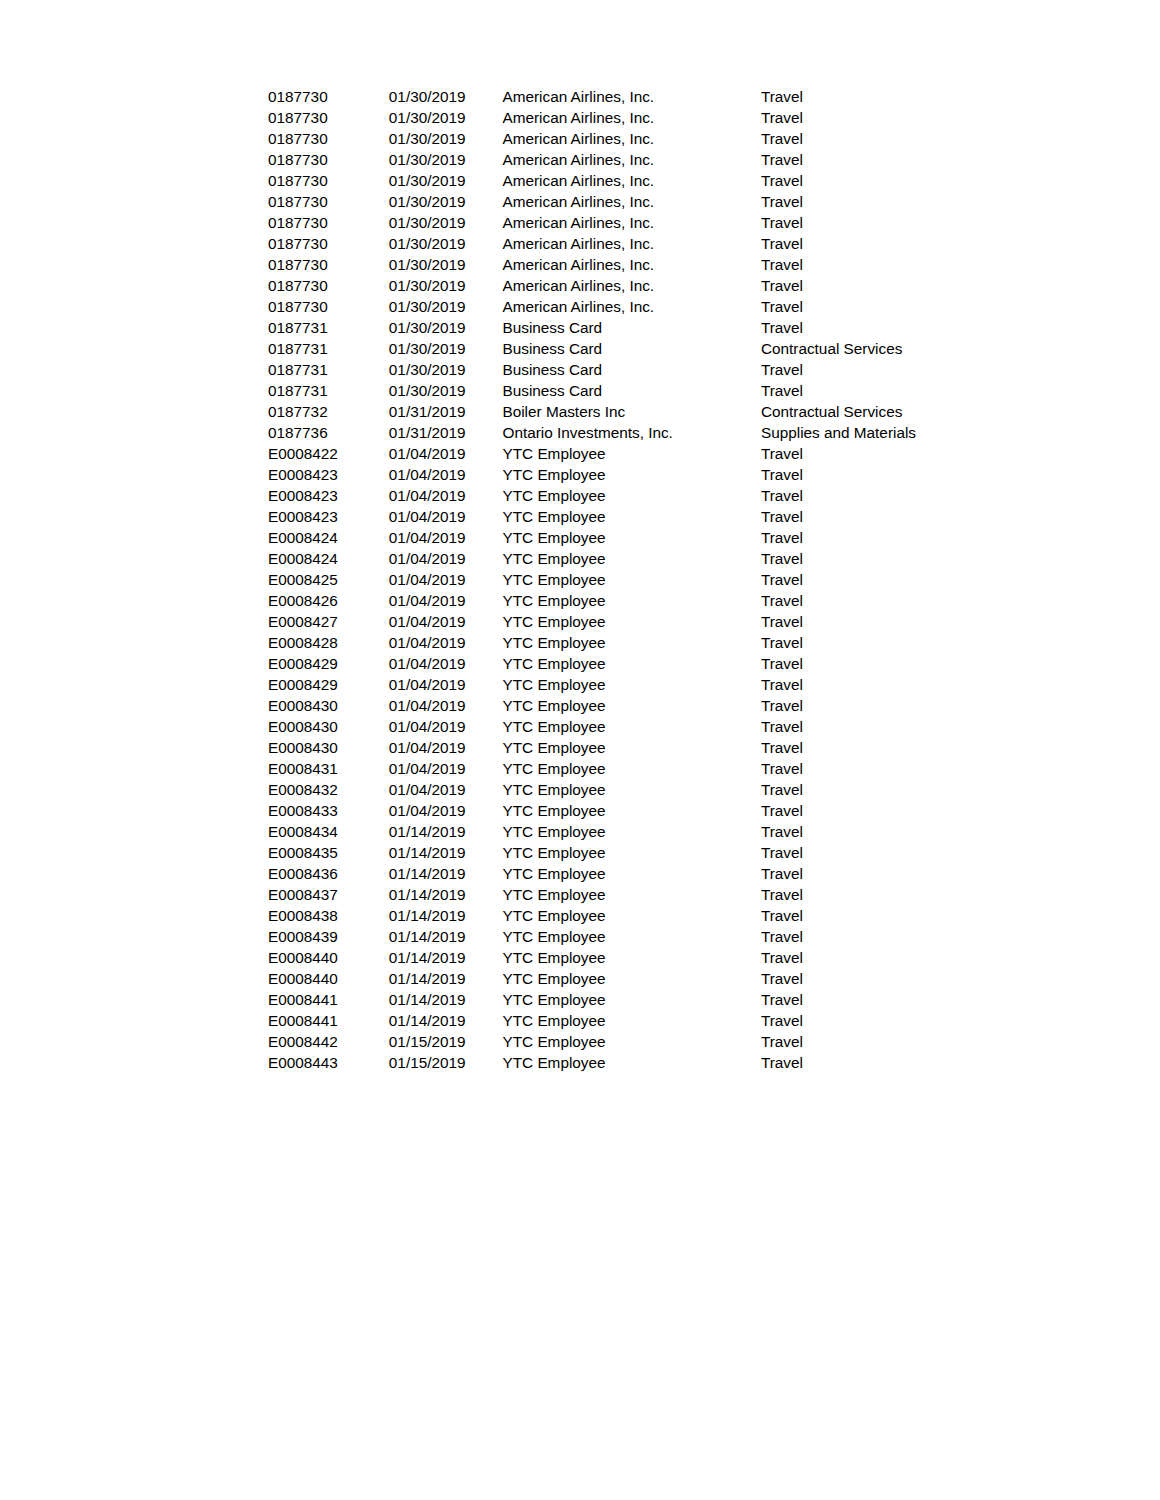| 0187730 | 01/30/2019 | American Airlines, Inc. | Travel |
| 0187730 | 01/30/2019 | American Airlines, Inc. | Travel |
| 0187730 | 01/30/2019 | American Airlines, Inc. | Travel |
| 0187730 | 01/30/2019 | American Airlines, Inc. | Travel |
| 0187730 | 01/30/2019 | American Airlines, Inc. | Travel |
| 0187730 | 01/30/2019 | American Airlines, Inc. | Travel |
| 0187730 | 01/30/2019 | American Airlines, Inc. | Travel |
| 0187730 | 01/30/2019 | American Airlines, Inc. | Travel |
| 0187730 | 01/30/2019 | American Airlines, Inc. | Travel |
| 0187730 | 01/30/2019 | American Airlines, Inc. | Travel |
| 0187730 | 01/30/2019 | American Airlines, Inc. | Travel |
| 0187731 | 01/30/2019 | Business Card | Travel |
| 0187731 | 01/30/2019 | Business Card | Contractual Services |
| 0187731 | 01/30/2019 | Business Card | Travel |
| 0187731 | 01/30/2019 | Business Card | Travel |
| 0187732 | 01/31/2019 | Boiler Masters Inc | Contractual Services |
| 0187736 | 01/31/2019 | Ontario Investments, Inc. | Supplies and Materials |
| E0008422 | 01/04/2019 | YTC Employee | Travel |
| E0008423 | 01/04/2019 | YTC Employee | Travel |
| E0008423 | 01/04/2019 | YTC Employee | Travel |
| E0008423 | 01/04/2019 | YTC Employee | Travel |
| E0008424 | 01/04/2019 | YTC Employee | Travel |
| E0008424 | 01/04/2019 | YTC Employee | Travel |
| E0008425 | 01/04/2019 | YTC Employee | Travel |
| E0008426 | 01/04/2019 | YTC Employee | Travel |
| E0008427 | 01/04/2019 | YTC Employee | Travel |
| E0008428 | 01/04/2019 | YTC Employee | Travel |
| E0008429 | 01/04/2019 | YTC Employee | Travel |
| E0008429 | 01/04/2019 | YTC Employee | Travel |
| E0008430 | 01/04/2019 | YTC Employee | Travel |
| E0008430 | 01/04/2019 | YTC Employee | Travel |
| E0008430 | 01/04/2019 | YTC Employee | Travel |
| E0008431 | 01/04/2019 | YTC Employee | Travel |
| E0008432 | 01/04/2019 | YTC Employee | Travel |
| E0008433 | 01/04/2019 | YTC Employee | Travel |
| E0008434 | 01/14/2019 | YTC Employee | Travel |
| E0008435 | 01/14/2019 | YTC Employee | Travel |
| E0008436 | 01/14/2019 | YTC Employee | Travel |
| E0008437 | 01/14/2019 | YTC Employee | Travel |
| E0008438 | 01/14/2019 | YTC Employee | Travel |
| E0008439 | 01/14/2019 | YTC Employee | Travel |
| E0008440 | 01/14/2019 | YTC Employee | Travel |
| E0008440 | 01/14/2019 | YTC Employee | Travel |
| E0008441 | 01/14/2019 | YTC Employee | Travel |
| E0008441 | 01/14/2019 | YTC Employee | Travel |
| E0008442 | 01/15/2019 | YTC Employee | Travel |
| E0008443 | 01/15/2019 | YTC Employee | Travel |